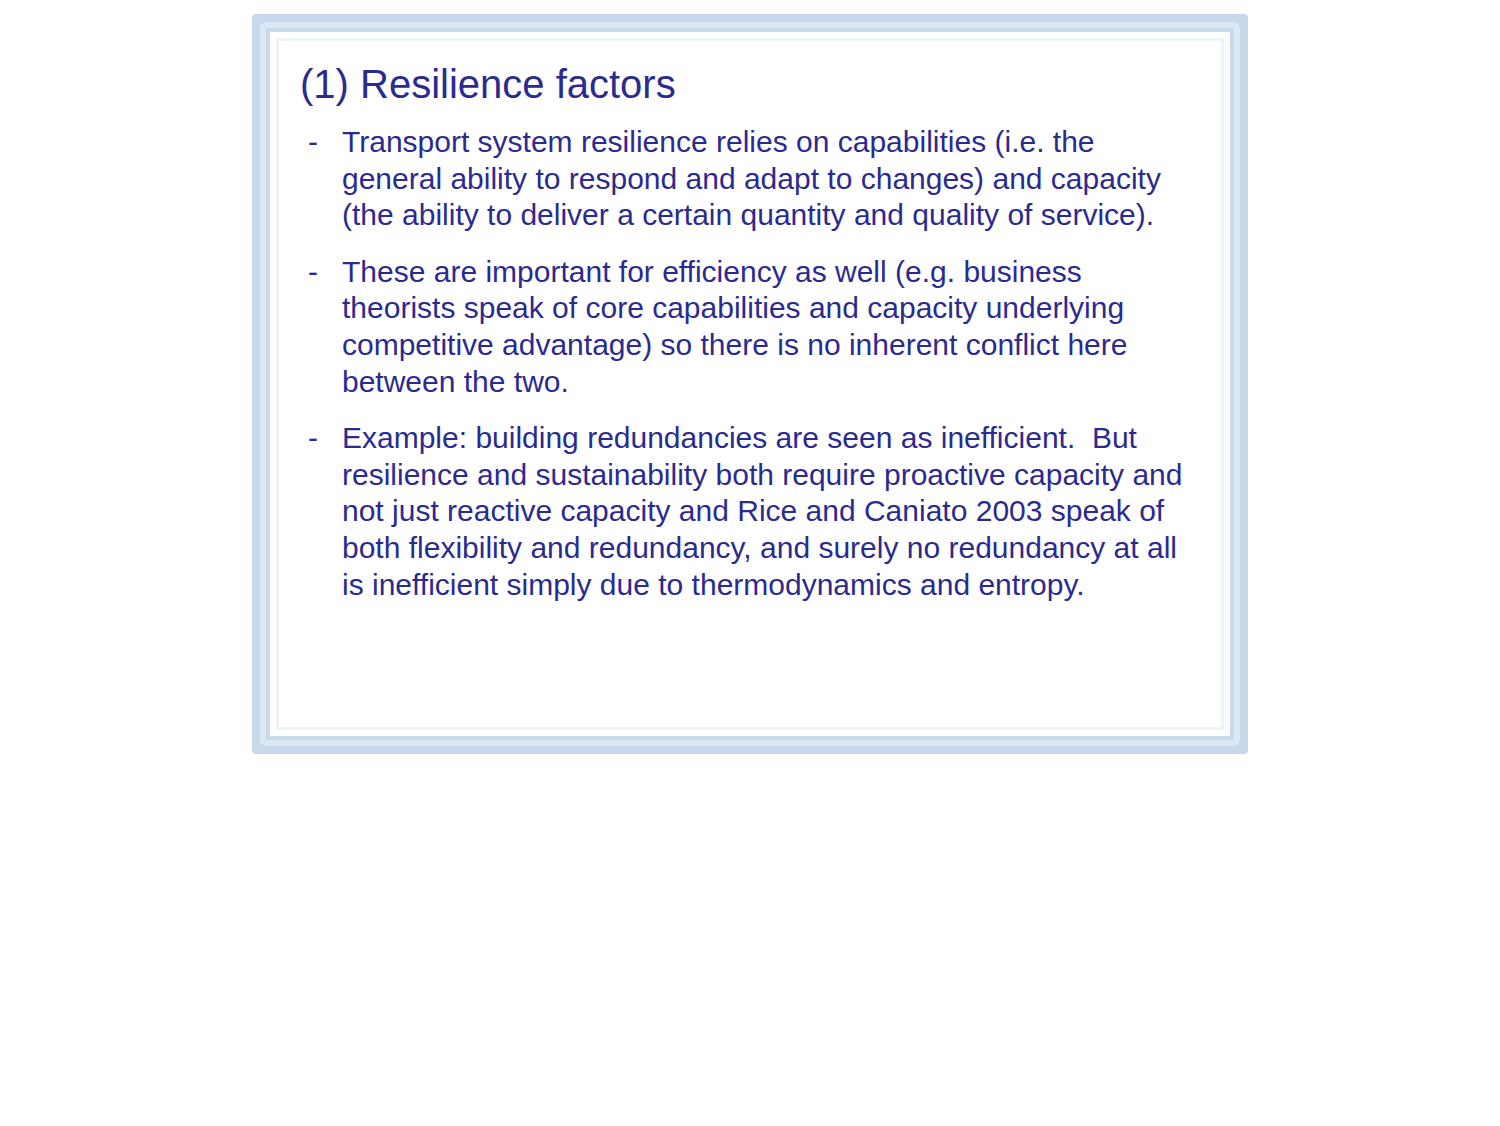(1) Resilience factors
-Transport system resilience relies on capabilities (i.e. the general ability to respond and adapt to changes) and capacity (the ability to deliver a certain quantity and quality of service).
-These are important for efficiency as well (e.g. business theorists speak of core capabilities and capacity underlying competitive advantage) so there is no inherent conflict here between the two.
-Example: building redundancies are seen as inefficient. But resilience and sustainability both require proactive capacity and not just reactive capacity and Rice and Caniato 2003 speak of both flexibility and redundancy, and surely no redundancy at all is inefficient simply due to thermodynamics and entropy.